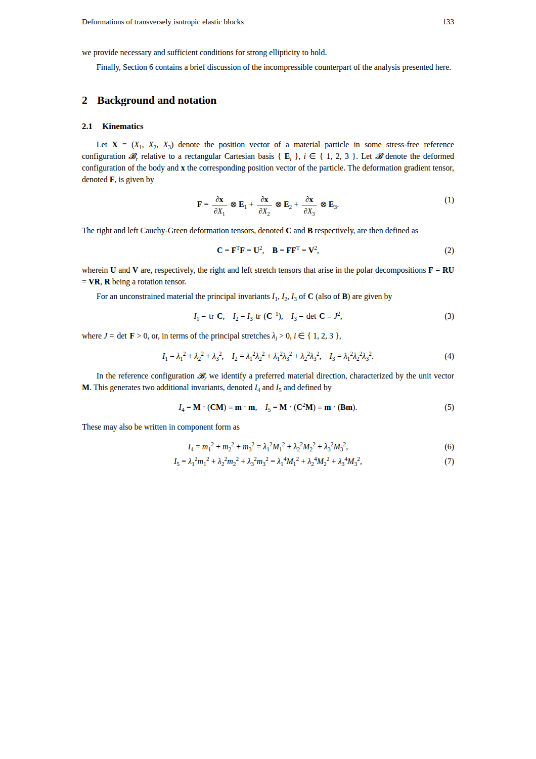Deformations of transversely isotropic elastic blocks 133
we provide necessary and sufficient conditions for strong ellipticity to hold.
Finally, Section 6 contains a brief discussion of the incompressible counterpart of the analysis presented here.
2 Background and notation
2.1 Kinematics
Let X = (X1, X2, X3) denote the position vector of a material particle in some stress-free reference configuration 𝓑r relative to a rectangular Cartesian basis { Ei }, i ∈ { 1, 2, 3 }. Let 𝓑 denote the deformed configuration of the body and x the corresponding position vector of the particle. The deformation gradient tensor, denoted F, is given by
F = ∂x∂X1 ⊗ E1 + ∂x∂X2 ⊗ E2 + ∂x∂X3 ⊗ E3. (1)
The right and left Cauchy-Green deformation tensors, denoted C and B respectively, are then defined as
C = FTF = U2, B = FFT = V2, (2)
wherein U and V are, respectively, the right and left stretch tensors that arise in the polar decompositions F = RU = VR, R being a rotation tensor.
For an unconstrained material the principal invariants I1, I2, I3 of C (also of B) are given by
I1 = tr C, I2 = I3 tr (C−1), I3 = det C ≡ J2, (3)
where J = det F > 0, or, in terms of the principal stretches λi > 0, i ∈ { 1, 2, 3 },
I1 = λ12 + λ22 + λ32, I2 = λ12λ22 + λ12λ32 + λ22λ32, I3 = λ12λ22λ32. (4)
In the reference configuration 𝓑r we identify a preferred material direction, characterized by the unit vector M. This generates two additional invariants, denoted I4 and I5 and defined by
I4 = M · (CM) ≡ m · m, I5 = M · (C2M) ≡ m · (Bm). (5)
These may also be written in component form as
I4 = m12 + m22 + m32 = λ12M12 + λ22M22 + λ32M32, (6)
I5 = λ12m12 + λ22m22 + λ32m32 = λ14M12 + λ24M22 + λ34M32, (7)